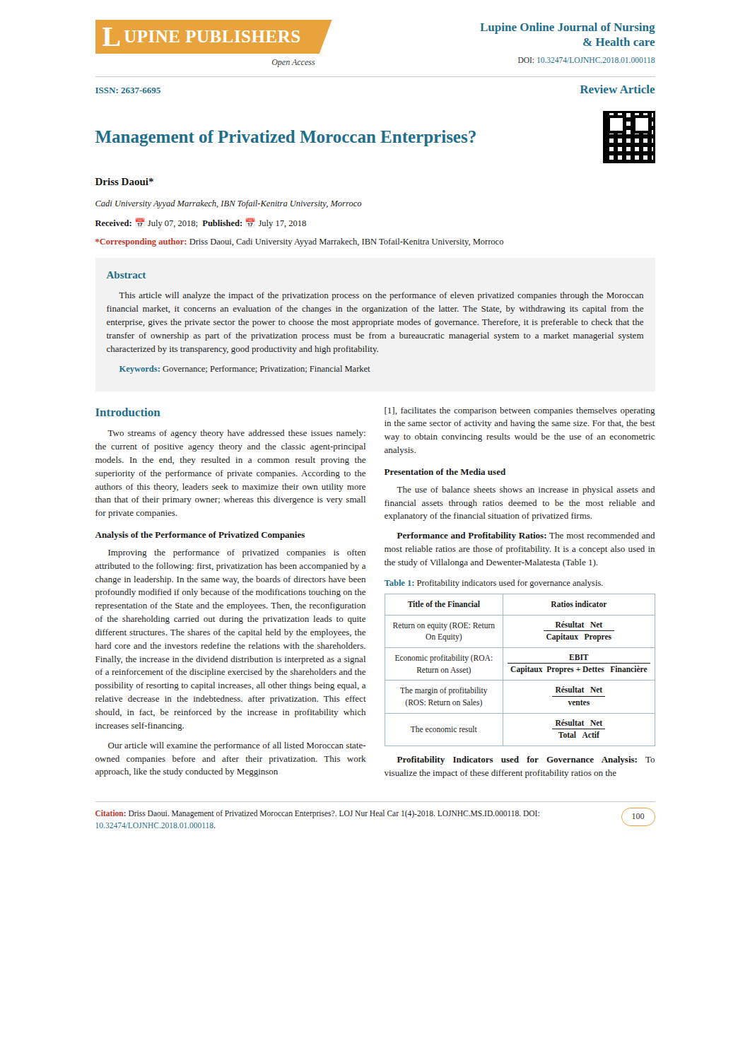LUPINE PUBLISHERS
Open Access
Lupine Online Journal of Nursing
& Health care
DOI: 10.32474/LOJNHC.2018.01.000118
ISSN: 2637-6695
Review Article
Management of Privatized Moroccan Enterprises?
Driss Daoui*
Cadi University Ayyad Marrakech, IBN Tofail-Kenitra University, Morroco
Received: 📅 July 07, 2018; Published: 📅 July 17, 2018
*Corresponding author: Driss Daoui, Cadi University Ayyad Marrakech, IBN Tofail-Kenitra University, Morroco
Abstract
This article will analyze the impact of the privatization process on the performance of eleven privatized companies through the Moroccan financial market, it concerns an evaluation of the changes in the organization of the latter. The State, by withdrawing its capital from the enterprise, gives the private sector the power to choose the most appropriate modes of governance. Therefore, it is preferable to check that the transfer of ownership as part of the privatization process must be from a bureaucratic managerial system to a market managerial system characterized by its transparency, good productivity and high profitability.
Keywords: Governance; Performance; Privatization; Financial Market
Introduction
Two streams of agency theory have addressed these issues namely: the current of positive agency theory and the classic agent-principal models. In the end, they resulted in a common result proving the superiority of the performance of private companies. According to the authors of this theory, leaders seek to maximize their own utility more than that of their primary owner; whereas this divergence is very small for private companies.
Analysis of the Performance of Privatized Companies
Improving the performance of privatized companies is often attributed to the following: first, privatization has been accompanied by a change in leadership. In the same way, the boards of directors have been profoundly modified if only because of the modifications touching on the representation of the State and the employees. Then, the reconfiguration of the shareholding carried out during the privatization leads to quite different structures. The shares of the capital held by the employees, the hard core and the investors redefine the relations with the shareholders. Finally, the increase in the dividend distribution is interpreted as a signal of a reinforcement of the discipline exercised by the shareholders and the possibility of resorting to capital increases, all other things being equal, a relative decrease in the indebtedness. after privatization. This effect should, in fact, be reinforced by the increase in profitability which increases self-financing.
Our article will examine the performance of all listed Moroccan state-owned companies before and after their privatization. This work approach, like the study conducted by Megginson
[1], facilitates the comparison between companies themselves operating in the same sector of activity and having the same size. For that, the best way to obtain convincing results would be the use of an econometric analysis.
Presentation of the Media used
The use of balance sheets shows an increase in physical assets and financial assets through ratios deemed to be the most reliable and explanatory of the financial situation of privatized firms.
Performance and Profitability Ratios: The most recommended and most reliable ratios are those of profitability. It is a concept also used in the study of Villalonga and Dewenter-Malatesta (Table 1).
Table 1: Profitability indicators used for governance analysis.
| Title of the Financial | Ratios indicator |
| --- | --- |
| Return on equity (ROE: Return On Equity) | Résultat Net Capitaux Propres |
| Economic profitability (ROA: Return on Asset) | EBIT Capitaux Propres + Dettes Financière |
| The margin of profitability (ROS: Return on Sales) | Résultat Net ventes |
| The economic result | Résultat Net Total Actif |
Profitability Indicators used for Governance Analysis: To visualize the impact of these different profitability ratios on the
Citation: Driss Daoui. Management of Privatized Moroccan Enterprises?. LOJ Nur Heal Car 1(4)-2018. LOJNHC.MS.ID.000118. DOI: 10.32474/LOJNHC.2018.01.000118.
100